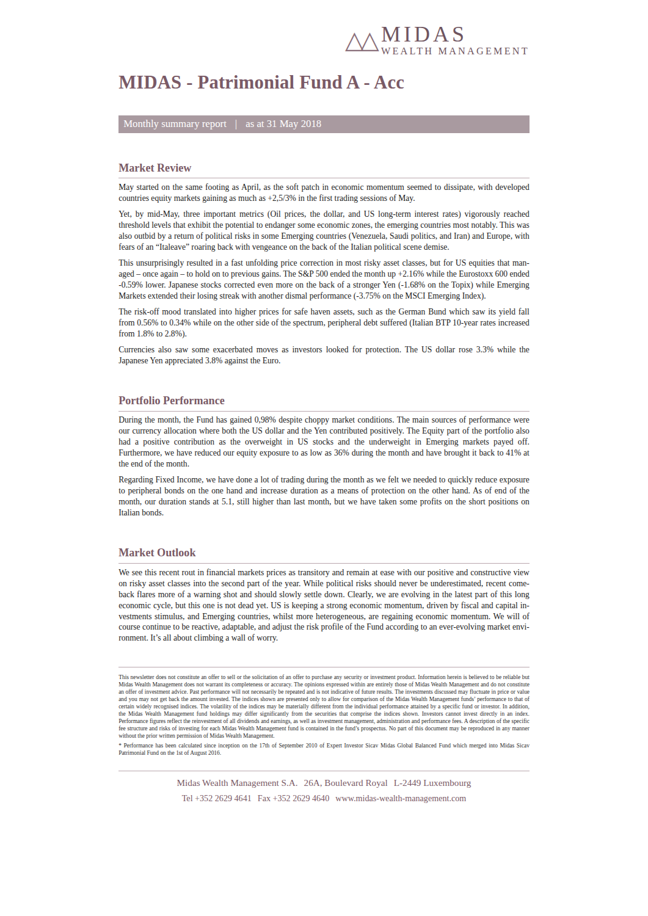△△
MIDAS
WEALTH MANAGEMENT
MIDAS - Patrimonial Fund A - Acc
Monthly summary report|as at 31 May 2018
Market Review
May started on the same footing as April, as the soft patch in economic momentum seemed to dissipate, with developed countries equity markets gaining as much as +2,5/3% in the first trading sessions of May.
Yet, by mid-May, three important metrics (Oil prices, the dollar, and US long-term interest rates) vigorously reached threshold levels that exhibit the potential to endanger some economic zones, the emerging countries most notably. This was also outbid by a return of political risks in some Emerging countries (Venezuela, Saudi politics, and Iran) and Europe, with fears of an “Italeave” roaring back with vengeance on the back of the Italian political scene demise.
This unsurprisingly resulted in a fast unfolding price correction in most risky asset classes, but for US equities that managed – once again – to hold on to previous gains. The S&P 500 ended the month up +2.16% while the Eurostoxx 600 ended -0.59% lower. Japanese stocks corrected even more on the back of a stronger Yen (-1.68% on the Topix) while Emerging Markets extended their losing streak with another dismal performance (-3.75% on the MSCI Emerging Index).
The risk-off mood translated into higher prices for safe haven assets, such as the German Bund which saw its yield fall from 0.56% to 0.34% while on the other side of the spectrum, peripheral debt suffered (Italian BTP 10-year rates increased from 1.8% to 2.8%).
Currencies also saw some exacerbated moves as investors looked for protection. The US dollar rose 3.3% while the Japanese Yen appreciated 3.8% against the Euro.
Portfolio Performance
During the month, the Fund has gained 0,98% despite choppy market conditions. The main sources of performance were our currency allocation where both the US dollar and the Yen contributed positively. The Equity part of the portfolio also had a positive contribution as the overweight in US stocks and the underweight in Emerging markets payed off. Furthermore, we have reduced our equity exposure to as low as 36% during the month and have brought it back to 41% at the end of the month.
Regarding Fixed Income, we have done a lot of trading during the month as we felt we needed to quickly reduce exposure to peripheral bonds on the one hand and increase duration as a means of protection on the other hand. As of end of the month, our duration stands at 5.1, still higher than last month, but we have taken some profits on the short positions on Italian bonds.
Market Outlook
We see this recent rout in financial markets prices as transitory and remain at ease with our positive and constructive view on risky asset classes into the second part of the year. While political risks should never be underestimated, recent comeback flares more of a warning shot and should slowly settle down. Clearly, we are evolving in the latest part of this long economic cycle, but this one is not dead yet. US is keeping a strong economic momentum, driven by fiscal and capital investments stimulus, and Emerging countries, whilst more heterogeneous, are regaining economic momentum. We will of course continue to be reactive, adaptable, and adjust the risk profile of the Fund according to an ever-evolving market environment. It’s all about climbing a wall of worry.
This newsletter does not constitute an offer to sell or the solicitation of an offer to purchase any security or investment product. Information herein is believed to be reliable but Midas Wealth Management does not warrant its completeness or accuracy. The opinions expressed within are entirely those of Midas Wealth Management and do not constitute an offer of investment advice. Past performance will not necessarily be repeated and is not indicative of future results. The investments discussed may fluctuate in price or value and you may not get back the amount invested. The indices shown are presented only to allow for comparison of the Midas Wealth Management funds’ performance to that of certain widely recognised indices. The volatility of the indices may be materially different from the individual performance attained by a specific fund or investor. In addition, the Midas Wealth Management fund holdings may differ significantly from the securities that comprise the indices shown. Investors cannot invest directly in an index. Performance figures reflect the reinvestment of all dividends and earnings, as well as investment management, administration and performance fees. A description of the specific fee structure and risks of investing for each Midas Wealth Management fund is contained in the fund’s prospectus. No part of this document may be reproduced in any manner without the prior written permission of Midas Wealth Management.
* Performance has been calculated since inception on the 17th of September 2010 of Expert Investor Sicav Midas Global Balanced Fund which merged into Midas Sicav Patrimonial Fund on the 1st of August 2016.
Midas Wealth Management S.A. 26A, Boulevard Royal L-2449 Luxembourg
Tel +352 2629 4641 Fax +352 2629 4640 www.midas-wealth-management.com